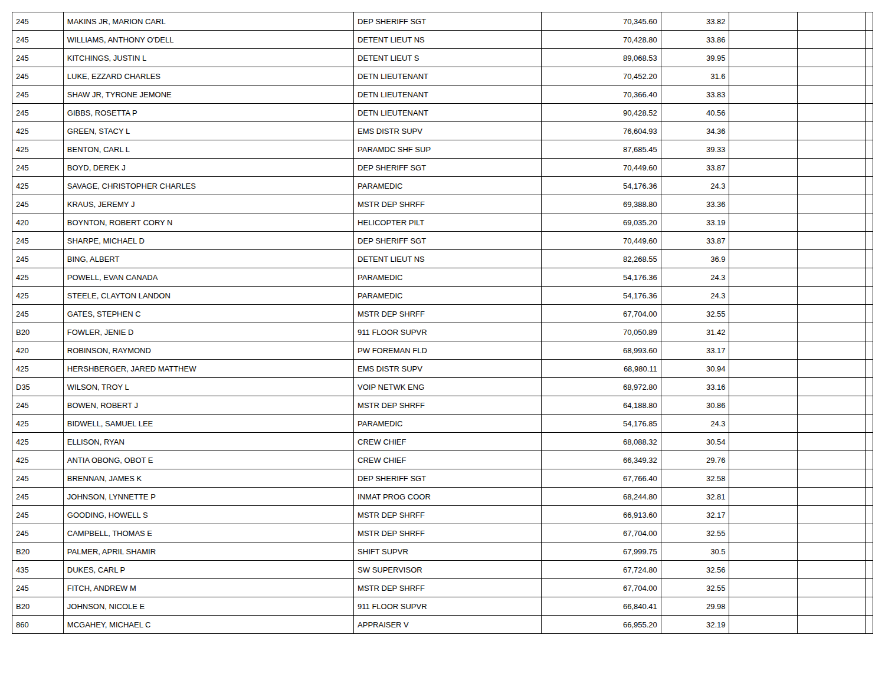| 245 | MAKINS JR, MARION CARL | DEP SHERIFF SGT | 70,345.60 | 33.82 | | | |
| 245 | WILLIAMS, ANTHONY O'DELL | DETENT LIEUT NS | 70,428.80 | 33.86 | | | |
| 245 | KITCHINGS, JUSTIN L | DETENT LIEUT S | 89,068.53 | 39.95 | | | |
| 245 | LUKE, EZZARD CHARLES | DETN LIEUTENANT | 70,452.20 | 31.6 | | | |
| 245 | SHAW JR, TYRONE JEMONE | DETN LIEUTENANT | 70,366.40 | 33.83 | | | |
| 245 | GIBBS, ROSETTA P | DETN LIEUTENANT | 90,428.52 | 40.56 | | | |
| 425 | GREEN, STACY L | EMS DISTR SUPV | 76,604.93 | 34.36 | | | |
| 425 | BENTON, CARL L | PARAMDC SHF SUP | 87,685.45 | 39.33 | | | |
| 245 | BOYD, DEREK J | DEP SHERIFF SGT | 70,449.60 | 33.87 | | | |
| 425 | SAVAGE, CHRISTOPHER CHARLES | PARAMEDIC | 54,176.36 | 24.3 | | | |
| 245 | KRAUS, JEREMY J | MSTR DEP SHRFF | 69,388.80 | 33.36 | | | |
| 420 | BOYNTON, ROBERT CORY N | HELICOPTER PILT | 69,035.20 | 33.19 | | | |
| 245 | SHARPE, MICHAEL D | DEP SHERIFF SGT | 70,449.60 | 33.87 | | | |
| 245 | BING, ALBERT | DETENT LIEUT NS | 82,268.55 | 36.9 | | | |
| 425 | POWELL, EVAN CANADA | PARAMEDIC | 54,176.36 | 24.3 | | | |
| 425 | STEELE, CLAYTON LANDON | PARAMEDIC | 54,176.36 | 24.3 | | | |
| 245 | GATES, STEPHEN C | MSTR DEP SHRFF | 67,704.00 | 32.55 | | | |
| B20 | FOWLER, JENIE D | 911 FLOOR SUPVR | 70,050.89 | 31.42 | | | |
| 420 | ROBINSON, RAYMOND | PW FOREMAN FLD | 68,993.60 | 33.17 | | | |
| 425 | HERSHBERGER, JARED MATTHEW | EMS DISTR SUPV | 68,980.11 | 30.94 | | | |
| D35 | WILSON, TROY L | VOIP NETWK ENG | 68,972.80 | 33.16 | | | |
| 245 | BOWEN, ROBERT J | MSTR DEP SHRFF | 64,188.80 | 30.86 | | | |
| 425 | BIDWELL, SAMUEL LEE | PARAMEDIC | 54,176.85 | 24.3 | | | |
| 425 | ELLISON, RYAN | CREW CHIEF | 68,088.32 | 30.54 | | | |
| 425 | ANTIA OBONG, OBOT E | CREW CHIEF | 66,349.32 | 29.76 | | | |
| 245 | BRENNAN, JAMES K | DEP SHERIFF SGT | 67,766.40 | 32.58 | | | |
| 245 | JOHNSON, LYNNETTE P | INMAT PROG COOR | 68,244.80 | 32.81 | | | |
| 245 | GOODING, HOWELL S | MSTR DEP SHRFF | 66,913.60 | 32.17 | | | |
| 245 | CAMPBELL, THOMAS E | MSTR DEP SHRFF | 67,704.00 | 32.55 | | | |
| B20 | PALMER, APRIL SHAMIR | SHIFT SUPVR | 67,999.75 | 30.5 | | | |
| 435 | DUKES, CARL P | SW SUPERVISOR | 67,724.80 | 32.56 | | | |
| 245 | FITCH, ANDREW M | MSTR DEP SHRFF | 67,704.00 | 32.55 | | | |
| B20 | JOHNSON, NICOLE E | 911 FLOOR SUPVR | 66,840.41 | 29.98 | | | |
| 860 | MCGAHEY, MICHAEL C | APPRAISER V | 66,955.20 | 32.19 | | | |